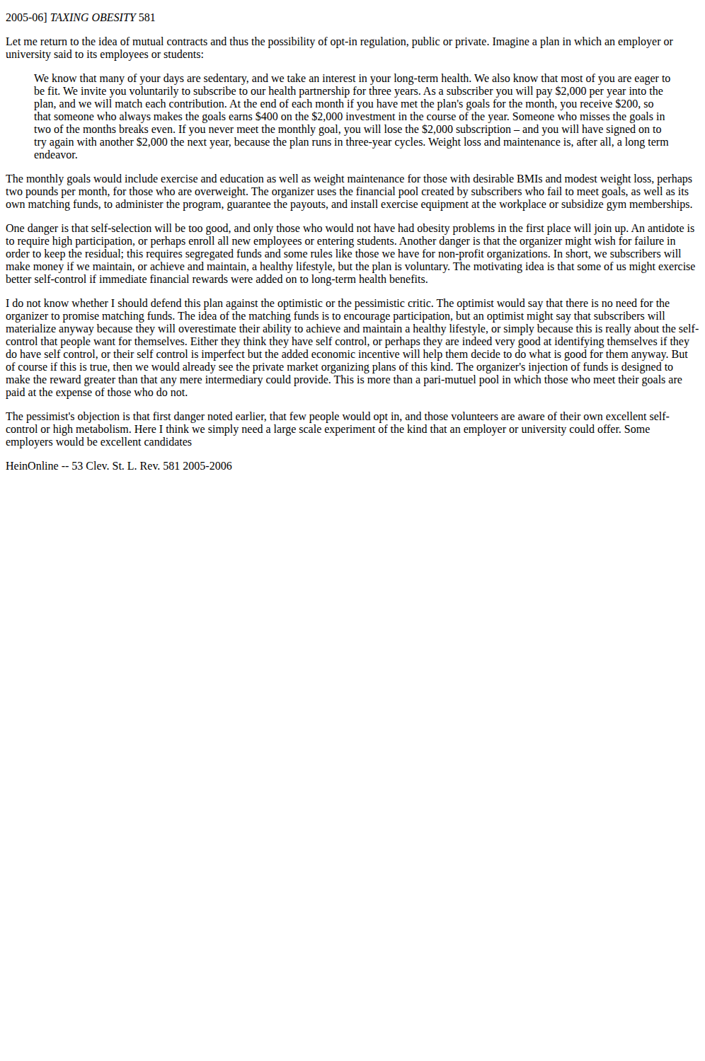2005-06] TAXING OBESITY 581
Let me return to the idea of mutual contracts and thus the possibility of opt-in regulation, public or private. Imagine a plan in which an employer or university said to its employees or students:
We know that many of your days are sedentary, and we take an interest in your long-term health. We also know that most of you are eager to be fit. We invite you voluntarily to subscribe to our health partnership for three years. As a subscriber you will pay $2,000 per year into the plan, and we will match each contribution. At the end of each month if you have met the plan's goals for the month, you receive $200, so that someone who always makes the goals earns $400 on the $2,000 investment in the course of the year. Someone who misses the goals in two of the months breaks even. If you never meet the monthly goal, you will lose the $2,000 subscription – and you will have signed on to try again with another $2,000 the next year, because the plan runs in three-year cycles. Weight loss and maintenance is, after all, a long term endeavor.
The monthly goals would include exercise and education as well as weight maintenance for those with desirable BMIs and modest weight loss, perhaps two pounds per month, for those who are overweight. The organizer uses the financial pool created by subscribers who fail to meet goals, as well as its own matching funds, to administer the program, guarantee the payouts, and install exercise equipment at the workplace or subsidize gym memberships.
One danger is that self-selection will be too good, and only those who would not have had obesity problems in the first place will join up. An antidote is to require high participation, or perhaps enroll all new employees or entering students. Another danger is that the organizer might wish for failure in order to keep the residual; this requires segregated funds and some rules like those we have for non-profit organizations. In short, we subscribers will make money if we maintain, or achieve and maintain, a healthy lifestyle, but the plan is voluntary. The motivating idea is that some of us might exercise better self-control if immediate financial rewards were added on to long-term health benefits.
I do not know whether I should defend this plan against the optimistic or the pessimistic critic. The optimist would say that there is no need for the organizer to promise matching funds. The idea of the matching funds is to encourage participation, but an optimist might say that subscribers will materialize anyway because they will overestimate their ability to achieve and maintain a healthy lifestyle, or simply because this is really about the self-control that people want for themselves. Either they think they have self control, or perhaps they are indeed very good at identifying themselves if they do have self control, or their self control is imperfect but the added economic incentive will help them decide to do what is good for them anyway. But of course if this is true, then we would already see the private market organizing plans of this kind. The organizer's injection of funds is designed to make the reward greater than that any mere intermediary could provide. This is more than a pari-mutuel pool in which those who meet their goals are paid at the expense of those who do not.
The pessimist's objection is that first danger noted earlier, that few people would opt in, and those volunteers are aware of their own excellent self-control or high metabolism. Here I think we simply need a large scale experiment of the kind that an employer or university could offer. Some employers would be excellent candidates
HeinOnline -- 53 Clev. St. L. Rev. 581 2005-2006